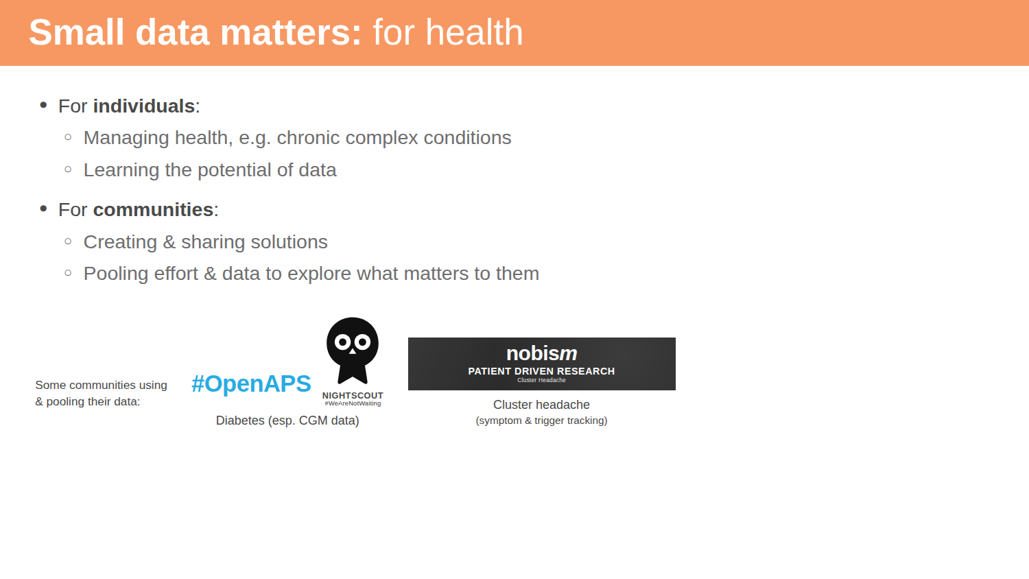Small data matters: for health
For individuals:
Managing health, e.g. chronic complex conditions
Learning the potential of data
For communities:
Creating & sharing solutions
Pooling effort & data to explore what matters to them
Some communities using
& pooling their data:
#OpenAPS
NIGHTSCOUT
#WeAreNotWaiting
Diabetes (esp. CGM data)
nobism
PATIENT DRIVEN RESEARCH
Cluster Headache
Cluster headache
(symptom & trigger tracking)